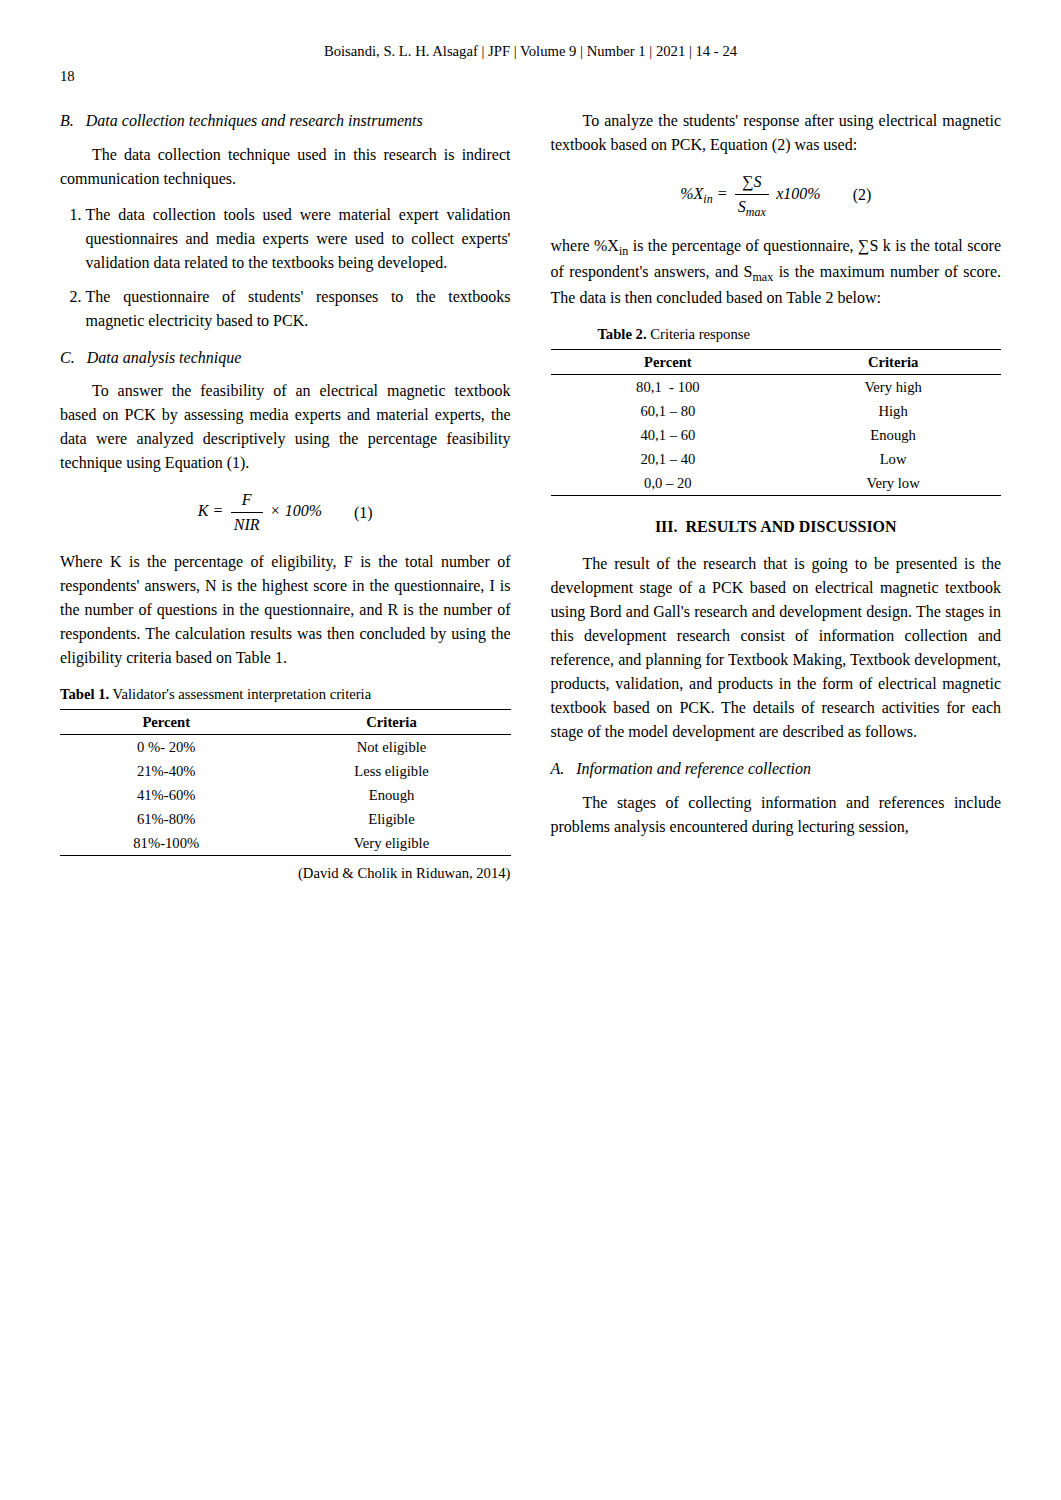Boisandi, S. L. H. Alsagaf | JPF | Volume 9 | Number 1 | 2021 | 14 - 24
18
B. Data collection techniques and research instruments
The data collection technique used in this research is indirect communication techniques.
The data collection tools used were material expert validation questionnaires and media experts were used to collect experts' validation data related to the textbooks being developed.
The questionnaire of students' responses to the textbooks magnetic electricity based to PCK.
C. Data analysis technique
To answer the feasibility of an electrical magnetic textbook based on PCK by assessing media experts and material experts, the data were analyzed descriptively using the percentage feasibility technique using Equation (1).
K = FNIR × 100% (1)
Where K is the percentage of eligibility, F is the total number of respondents' answers, N is the highest score in the questionnaire, I is the number of questions in the questionnaire, and R is the number of respondents. The calculation results was then concluded by using the eligibility criteria based on Table 1.
Tabel 1. Validator's assessment interpretation criteria
| Percent | Criteria |
| --- | --- |
| 0 %- 20% | Not eligible |
| 21%-40% | Less eligible |
| 41%-60% | Enough |
| 61%-80% | Eligible |
| 81%-100% | Very eligible |
(David & Cholik in Riduwan, 2014)
To analyze the students' response after using electrical magnetic textbook based on PCK, Equation (2) was used:
%Xin = ∑S Smax x100% (2)
where %Xin is the percentage of questionnaire, ∑S k is the total score of respondent's answers, and Smax is the maximum number of score. The data is then concluded based on Table 2 below:
Table 2. Criteria response
| Percent | Criteria |
| --- | --- |
| 80,1 - 100 | Very high |
| 60,1 – 80 | High |
| 40,1 – 60 | Enough |
| 20,1 – 40 | Low |
| 0,0 – 20 | Very low |
III. RESULTS AND DISCUSSION
The result of the research that is going to be presented is the development stage of a PCK based on electrical magnetic textbook using Bord and Gall's research and development design. The stages in this development research consist of information collection and reference, and planning for Textbook Making, Textbook development, products, validation, and products in the form of electrical magnetic textbook based on PCK. The details of research activities for each stage of the model development are described as follows.
A. Information and reference collection
The stages of collecting information and references include problems analysis encountered during lecturing session,